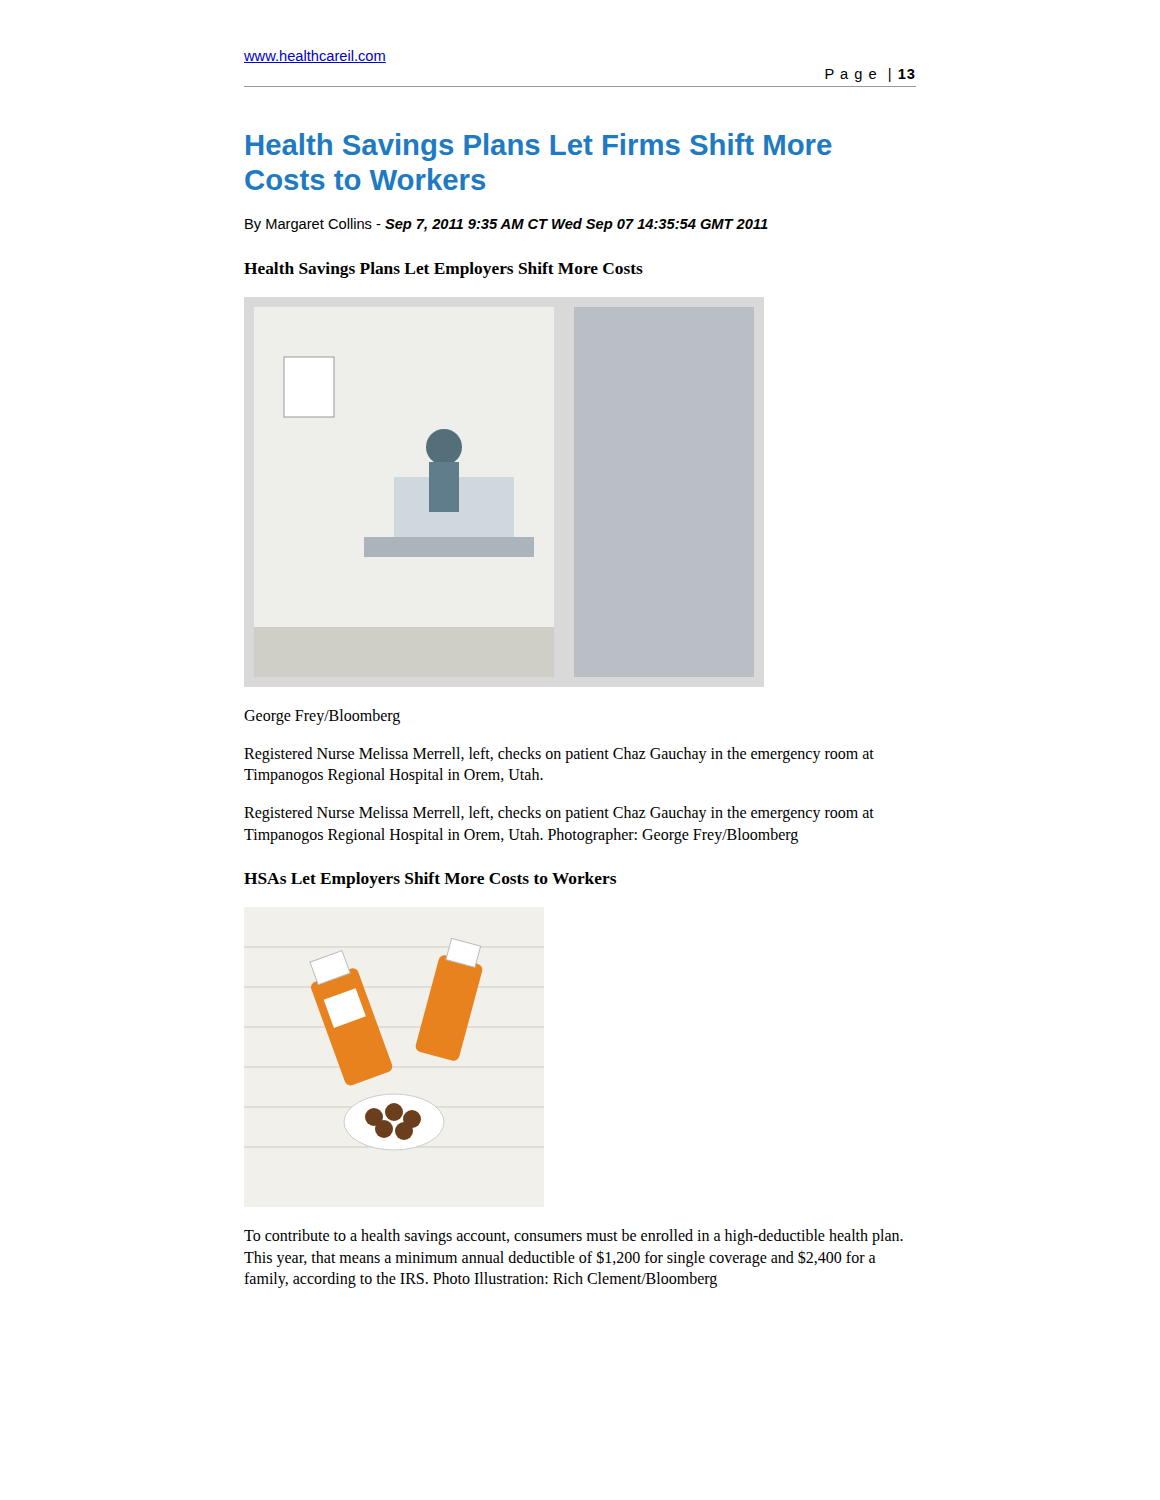www.healthcareil.com
P a g e | 13
Health Savings Plans Let Firms Shift More Costs to Workers
By Margaret Collins - Sep 7, 2011 9:35 AM CT Wed Sep 07 14:35:54 GMT 2011
Health Savings Plans Let Employers Shift More Costs
George Frey/Bloomberg
Registered Nurse Melissa Merrell, left, checks on patient Chaz Gauchay in the emergency room at Timpanogos Regional Hospital in Orem, Utah.
Registered Nurse Melissa Merrell, left, checks on patient Chaz Gauchay in the emergency room at Timpanogos Regional Hospital in Orem, Utah. Photographer: George Frey/Bloomberg
HSAs Let Employers Shift More Costs to Workers
To contribute to a health savings account, consumers must be enrolled in a high-deductible health plan. This year, that means a minimum annual deductible of $1,200 for single coverage and $2,400 for a family, according to the IRS. Photo Illustration: Rich Clement/Bloomberg